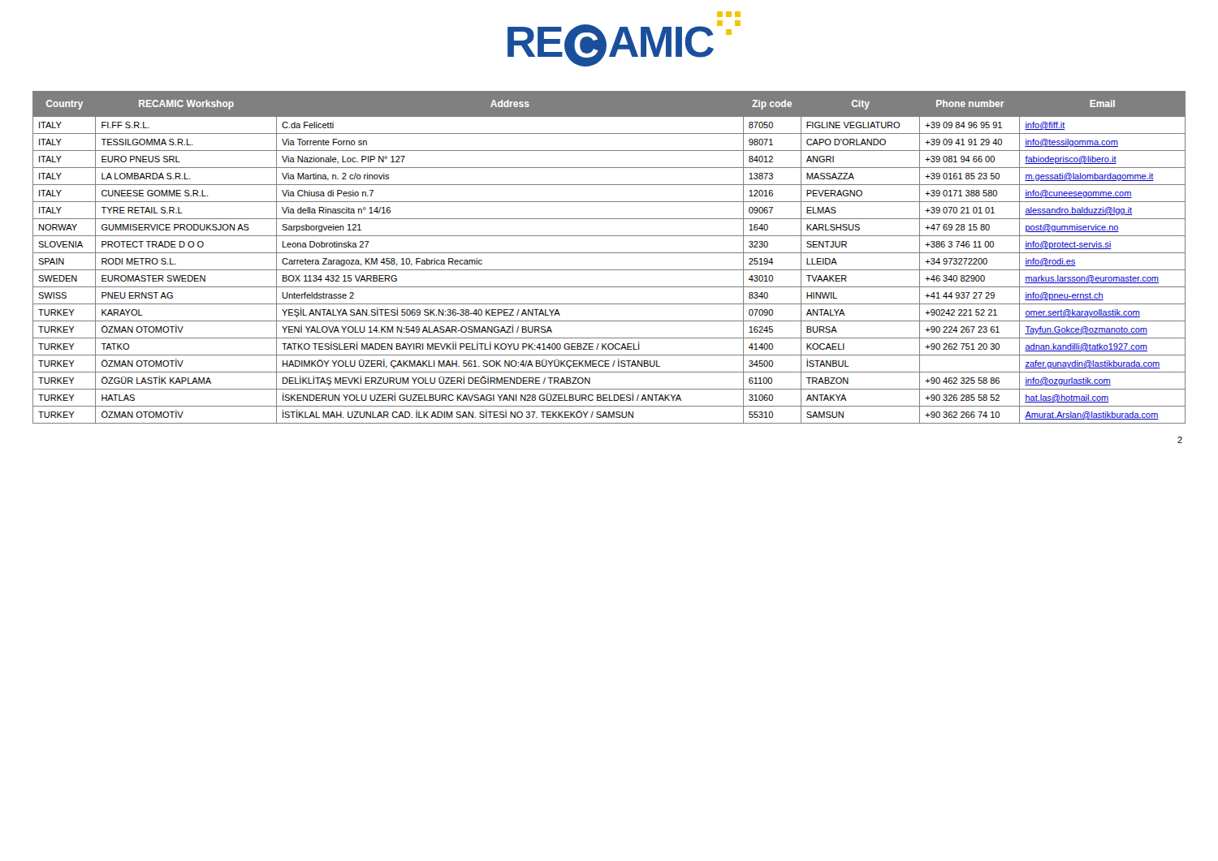RECAMIC
| Country | RECAMIC Workshop | Address | Zip code | City | Phone number | Email |
| --- | --- | --- | --- | --- | --- | --- |
| ITALY | FI.FF S.R.L. | C.da Felicetti | 87050 | FIGLINE VEGLIATURO | +39 09 84 96 95 91 | info@fiff.it |
| ITALY | TESSILGOMMA S.R.L. | Via Torrente Forno sn | 98071 | CAPO D'ORLANDO | +39 09 41 91 29 40 | info@tessilgomma.com |
| ITALY | EURO PNEUS SRL | Via Nazionale, Loc. PIP N° 127 | 84012 | ANGRI | +39 081 94 66 00 | fabiodeprisco@libero.it |
| ITALY | LA LOMBARDA S.R.L. | Via Martina, n. 2 c/o rinovis | 13873 | MASSAZZA | +39 0161 85 23 50 | m.gessati@lalombardagomme.it |
| ITALY | CUNEESE GOMME S.R.L. | Via Chiusa di Pesio n.7 | 12016 | PEVERAGNO | +39 0171 388 580 | info@cuneesegomme.com |
| ITALY | TYRE RETAIL S.R.L | Via della Rinascita n° 14/16 | 09067 | ELMAS | +39 070 21 01 01 | alessandro.balduzzi@lgg.it |
| NORWAY | GUMMISERVICE PRODUKSJON AS | Sarpsborgveien 121 | 1640 | KARLSHSUS | +47 69 28 15 80 | post@gummiservice.no |
| SLOVENIA | PROTECT TRADE D O O | Leona Dobrotinska 27 | 3230 | SENTJUR | +386 3 746 11 00 | info@protect-servis.si |
| SPAIN | RODI METRO S.L. | Carretera Zaragoza, KM 458, 10, Fabrica Recamic | 25194 | LLEIDA | +34 973272200 | info@rodi.es |
| SWEDEN | EUROMASTER SWEDEN | BOX 1134 432 15 VARBERG | 43010 | TVAAKER | +46 340 82900 | markus.larsson@euromaster.com |
| SWISS | PNEU ERNST AG | Unterfeldstrasse 2 | 8340 | HINWIL | +41 44 937 27 29 | info@pneu-ernst.ch |
| TURKEY | KARAYOL | YEŞİL ANTALYA SAN.SİTESİ 5069 SK.N:36-38-40 KEPEZ / ANTALYA | 07090 | ANTALYA | +90242 221 52 21 | omer.sert@karayollastik.com |
| TURKEY | ÖZMAN OTOMOTİV | YENİ YALOVA YOLU 14.KM N:549 ALASAR-OSMANGAZİ / BURSA | 16245 | BURSA | +90 224 267 23 61 | Tayfun.Gokce@ozmanoto.com |
| TURKEY | TATKO | TATKO TESİSLERİ MADEN BAYIRI MEVKİİ PELİTLİ KOYU PK:41400 GEBZE / KOCAELİ | 41400 | KOCAELI | +90 262 751 20 30 | adnan.kandilli@tatko1927.com |
| TURKEY | ÖZMAN OTOMOTİV | HADIMKÖY YOLU ÜZERİ, ÇAKMAKLI MAH. 561. SOK NO:4/A BÜYÜKÇEKMECE / İSTANBUL | 34500 | İSTANBUL | | zafer.gunaydin@lastikburada.com |
| TURKEY | ÖZGÜR LASTİK KAPLAMA | DELİKLİTAŞ MEVKİ ERZURUM YOLU ÜZERİ DEĞİRMENDERE / TRABZON | 61100 | TRABZON | +90 462 325 58 86 | info@ozgurlastik.com |
| TURKEY | HATLAS | İSKENDERUN YOLU UZERİ GUZELBURC KAVSAGI YANI N28 GÜZELBURC BELDESİ / ANTAKYA | 31060 | ANTAKYA | +90 326 285 58 52 | hat.las@hotmail.com |
| TURKEY | ÖZMAN OTOMOTİV | İSTİKLAL MAH. UZUNLAR CAD. İLK ADIM SAN. SİTESİ NO 37. TEKKEKÖY / SAMSUN | 55310 | SAMSUN | +90 362 266 74 10 | Amurat.Arslan@lastikburada.com |
2